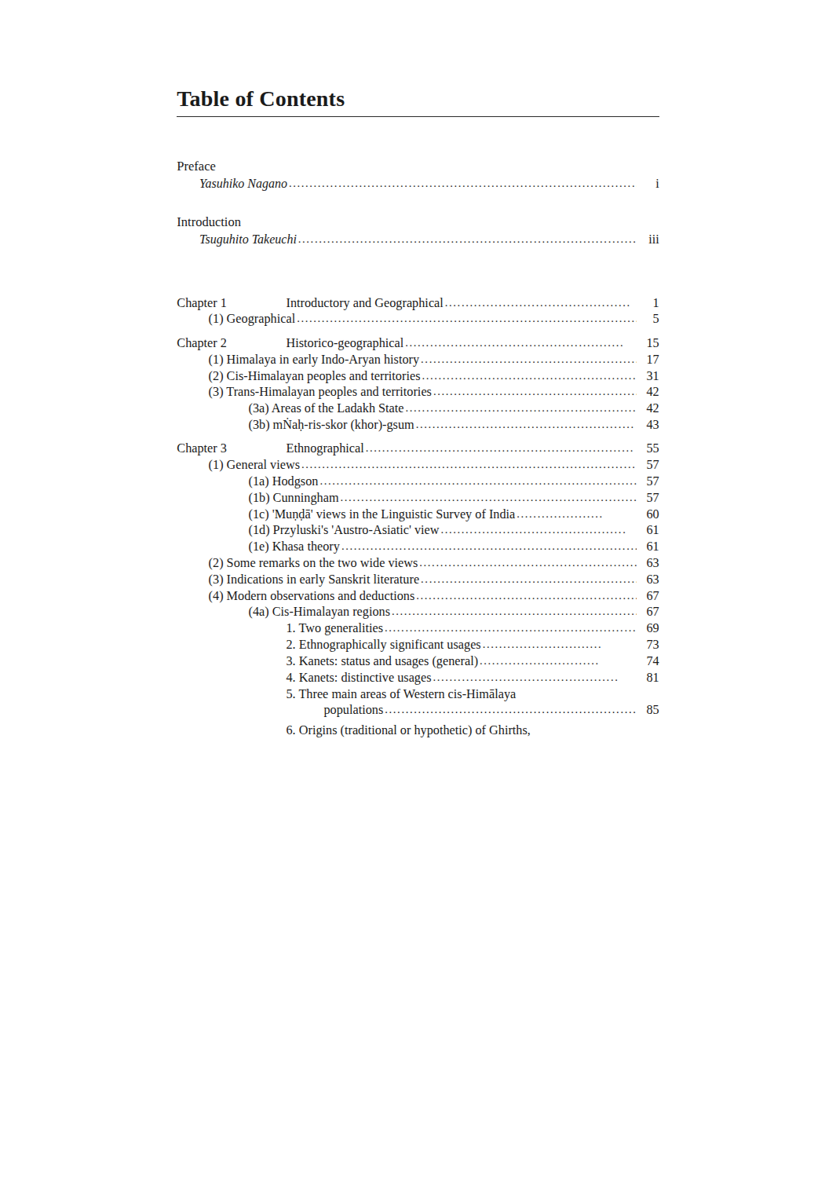Table of Contents
Preface
Yasuhiko Nagano ........................................................................................................... i
Introduction
Tsuguhito Takeuchi ................................................................................................. iii
Chapter 1 Introductory and Geographical ............................................. 1
(1) Geographical ................................................................................................. 5
Chapter 2 Historico-geographical ..................................................... 15
(1) Himalaya in early Indo-Aryan history ......................................................... 17
(2) Cis-Himalayan peoples and territories ......................................................... 31
(3) Trans-Himalayan peoples and territories ..................................................... 42
(3a) Areas of the Ladakh State ......................................................... 42
(3b) mṄaḥ-ris-skor (khor)-gsum ..................................................... 43
Chapter 3 Ethnographical ................................................................. 55
(1) General views ................................................................................................. 57
(1a) Hodgson ......................................................................................... 57
(1b) Cunningham ................................................................................. 57
(1c) 'Muṇḍā' views in the Linguistic Survey of India ..................... 60
(1d) Przyluski's 'Austro-Asiatic' view ............................................. 61
(1e) Khasa theory ................................................................................. 61
(2) Some remarks on the two wide views ......................................................... 63
(3) Indications in early Sanskrit literature ..................................................... 63
(4) Modern observations and deductions ......................................................... 67
(4a) Cis-Himalayan regions ............................................................. 67
1. Two generalities ............................................................. 69
2. Ethnographically significant usages ............................. 73
3. Kanets: status and usages (general) ............................. 74
4. Kanets: distinctive usages ............................................. 81
5. Three main areas of Western cis-Himālaya
populations ............................................................. 85
6. Origins (traditional or hypothetic) of Ghirths,